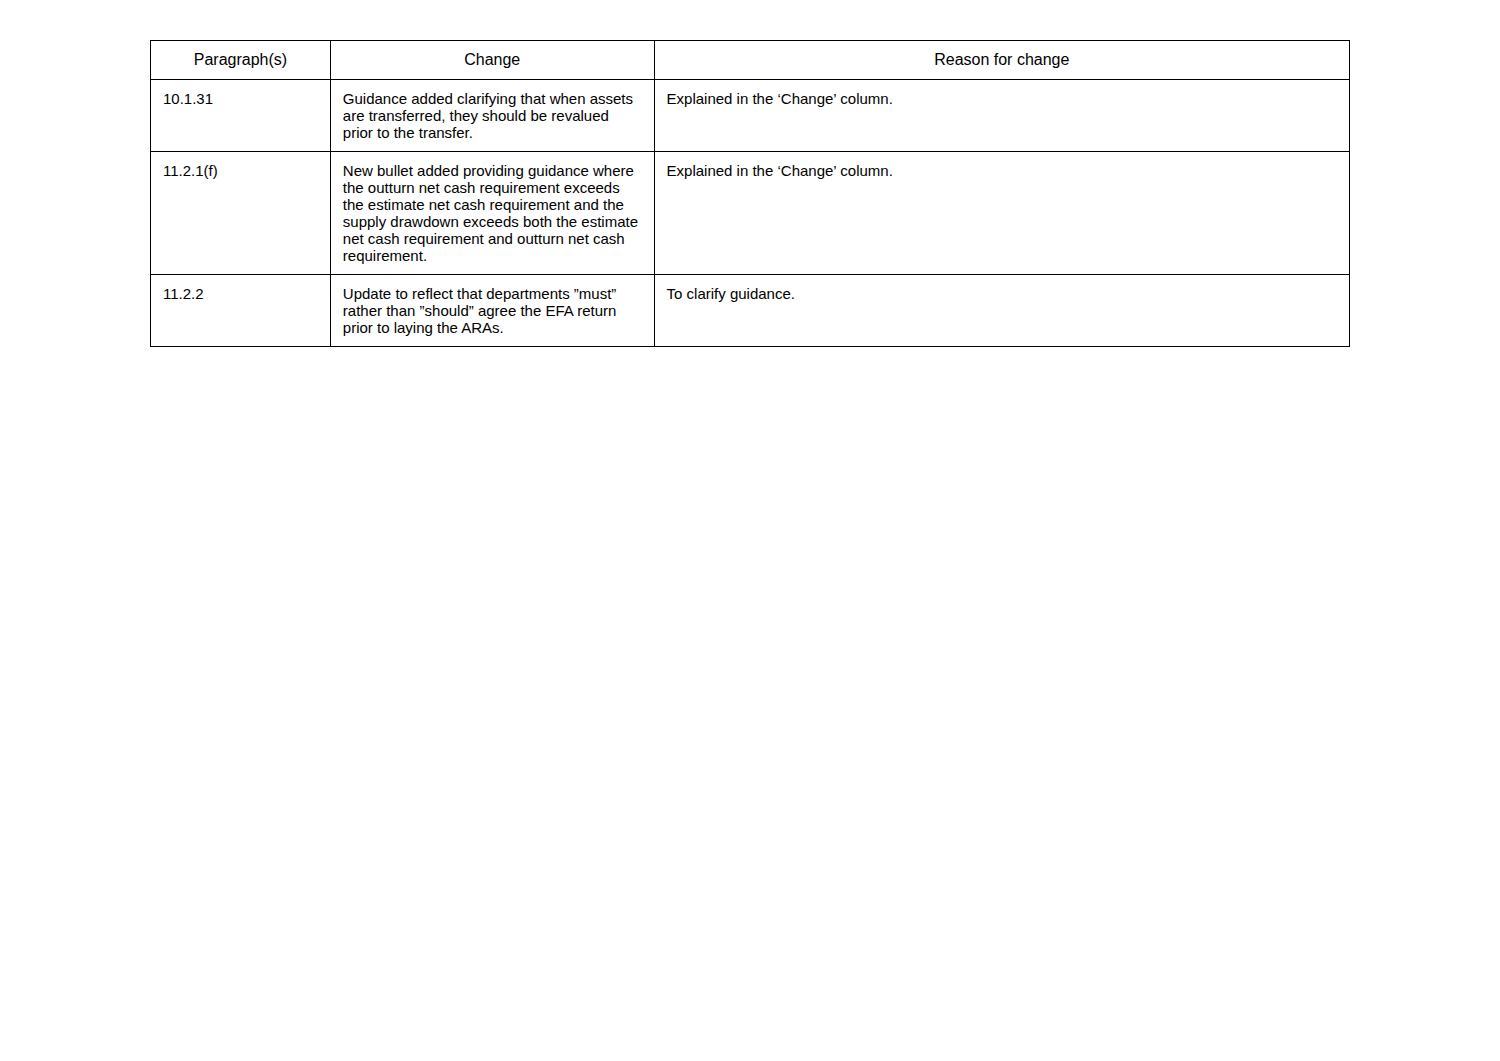| Paragraph(s) | Change | Reason for change |
| --- | --- | --- |
| 10.1.31 | Guidance added clarifying that when assets are transferred, they should be revalued prior to the transfer. | Explained in the ‘Change’ column. |
| 11.2.1(f) | New bullet added providing guidance where the outturn net cash requirement exceeds the estimate net cash requirement and the supply drawdown exceeds both the estimate net cash requirement and outturn net cash requirement. | Explained in the ‘Change’ column. |
| 11.2.2 | Update to reflect that departments ”must” rather than ”should” agree the EFA return prior to laying the ARAs. | To clarify guidance. |